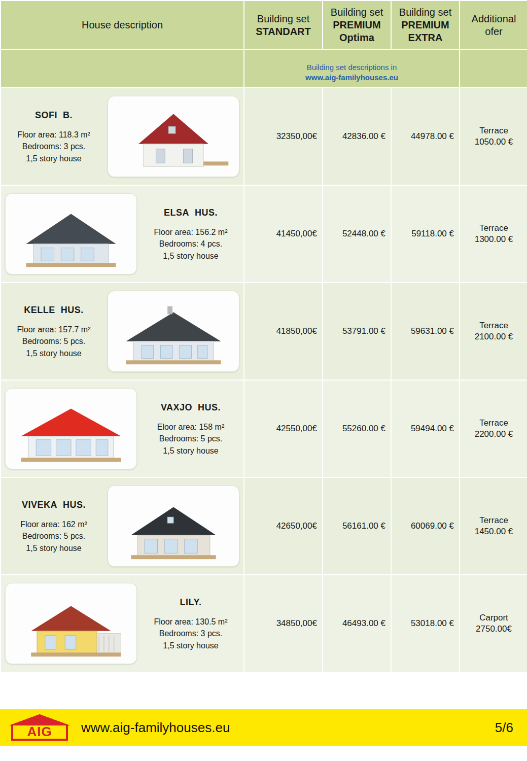| House description | Building set STANDART | Building set PREMIUM Optima | Building set PREMIUM EXTRA | Additional ofer |
| --- | --- | --- | --- | --- |
| | Building set descriptions in www.aig-familyhouses.eu | |
| SOFI B. Floor area: 118.3 m² Bedrooms: 3 pcs. 1,5 story house | 32350,00€ | 42836.00 € | 44978.00 € | Terrace 1050.00 € |
| ELSA HUS. Floor area: 156.2 m² Bedrooms: 4 pcs. 1,5 story house | 41450,00€ | 52448.00 € | 59118.00 € | Terrace 1300.00 € |
| KELLE HUS. Floor area: 157.7 m² Bedrooms: 5 pcs. 1,5 story house | 41850,00€ | 53791.00 € | 59631.00 € | Terrace 2100.00 € |
| VAXJO HUS. Eloor area: 158 m² Bedrooms: 5 pcs. 1,5 story house | 42550,00€ | 55260.00 € | 59494.00 € | Terrace 2200.00 € |
| VIVEKA HUS. Floor area: 162 m² Bedrooms: 5 pcs. 1,5 story house | 42650,00€ | 56161.00 € | 60069.00 € | Terrace 1450.00 € |
| LILY. Floor area: 130.5 m² Bedrooms: 3 pcs. 1,5 story house | 34850,00€ | 46493.00 € | 53018.00 € | Carport 2750.00€ |
AIG
www.aig-familyhouses.eu
5/6